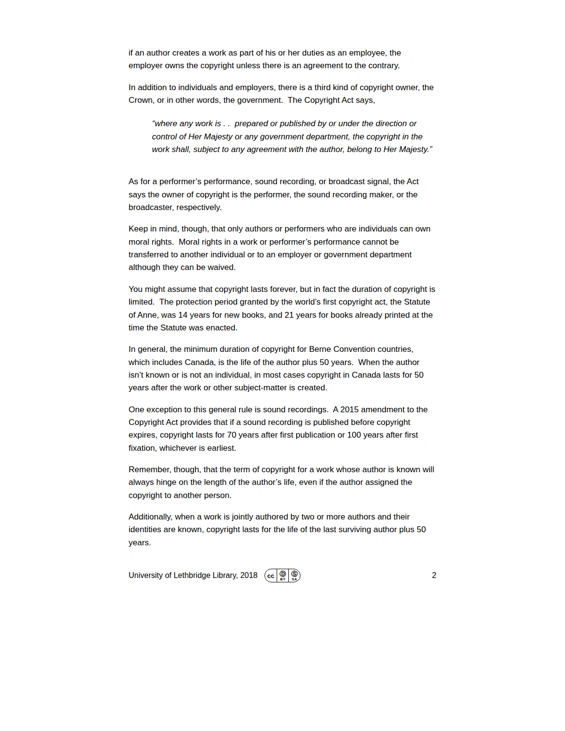if an author creates a work as part of his or her duties as an employee, the employer owns the copyright unless there is an agreement to the contrary.
In addition to individuals and employers, there is a third kind of copyright owner, the Crown, or in other words, the government. The Copyright Act says,
“where any work is . . prepared or published by or under the direction or control of Her Majesty or any government department, the copyright in the work shall, subject to any agreement with the author, belong to Her Majesty.”
As for a performer’s performance, sound recording, or broadcast signal, the Act says the owner of copyright is the performer, the sound recording maker, or the broadcaster, respectively.
Keep in mind, though, that only authors or performers who are individuals can own moral rights. Moral rights in a work or performer’s performance cannot be transferred to another individual or to an employer or government department although they can be waived.
You might assume that copyright lasts forever, but in fact the duration of copyright is limited. The protection period granted by the world’s first copyright act, the Statute of Anne, was 14 years for new books, and 21 years for books already printed at the time the Statute was enacted.
In general, the minimum duration of copyright for Berne Convention countries, which includes Canada, is the life of the author plus 50 years. When the author isn’t known or is not an individual, in most cases copyright in Canada lasts for 50 years after the work or other subject-matter is created.
One exception to this general rule is sound recordings. A 2015 amendment to the Copyright Act provides that if a sound recording is published before copyright expires, copyright lasts for 70 years after first publication or 100 years after first fixation, whichever is earliest.
Remember, though, that the term of copyright for a work whose author is known will always hinge on the length of the author’s life, even if the author assigned the copyright to another person.
Additionally, when a work is jointly authored by two or more authors and their identities are known, copyright lasts for the life of the last surviving author plus 50 years.
University of Lethbridge Library, 2018 cc ⒹBY ⓈSA
2